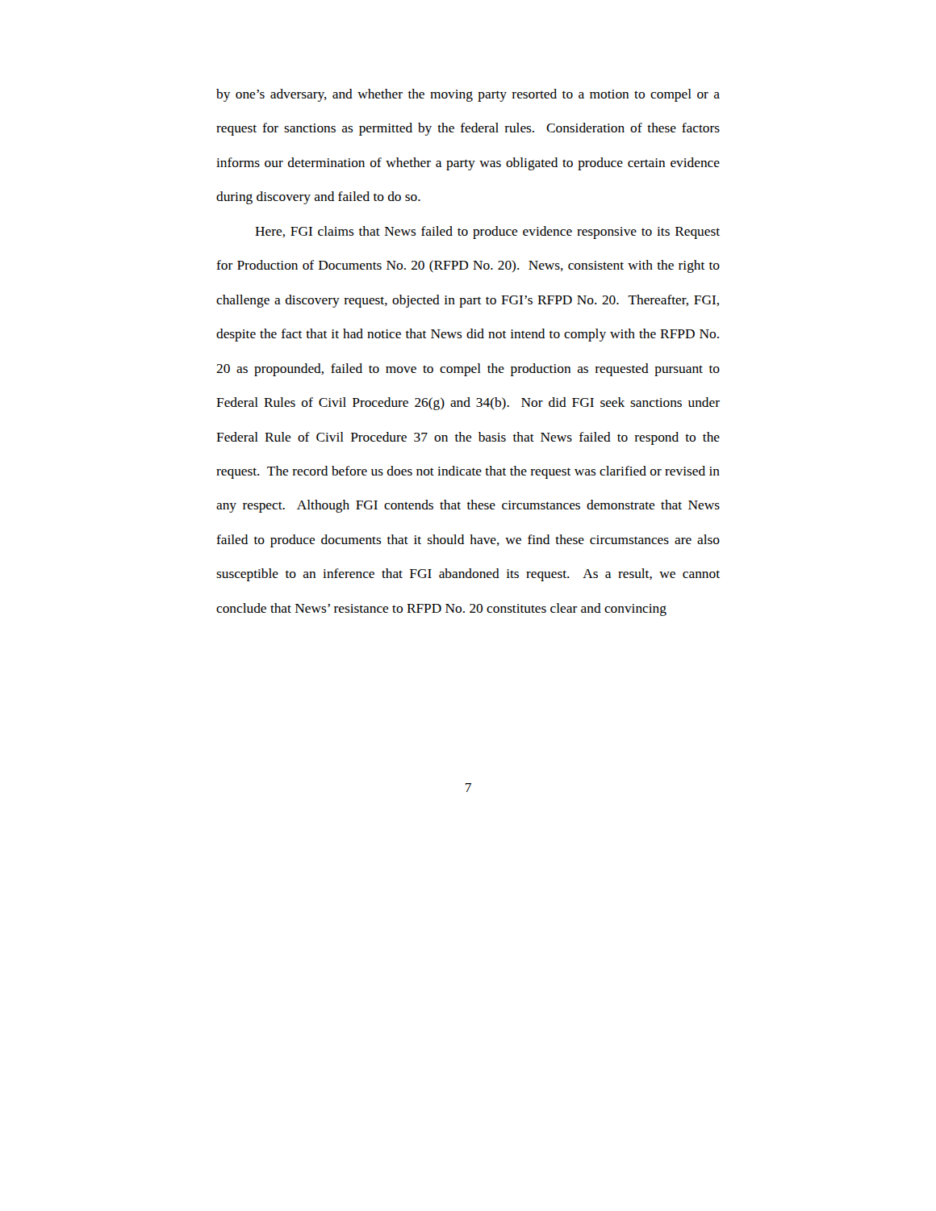by one’s adversary, and whether the moving party resorted to a motion to compel or a request for sanctions as permitted by the federal rules. Consideration of these factors informs our determination of whether a party was obligated to produce certain evidence during discovery and failed to do so.
Here, FGI claims that News failed to produce evidence responsive to its Request for Production of Documents No. 20 (RFPD No. 20). News, consistent with the right to challenge a discovery request, objected in part to FGI’s RFPD No. 20. Thereafter, FGI, despite the fact that it had notice that News did not intend to comply with the RFPD No. 20 as propounded, failed to move to compel the production as requested pursuant to Federal Rules of Civil Procedure 26(g) and 34(b). Nor did FGI seek sanctions under Federal Rule of Civil Procedure 37 on the basis that News failed to respond to the request. The record before us does not indicate that the request was clarified or revised in any respect. Although FGI contends that these circumstances demonstrate that News failed to produce documents that it should have, we find these circumstances are also susceptible to an inference that FGI abandoned its request. As a result, we cannot conclude that News’ resistance to RFPD No. 20 constitutes clear and convincing
7